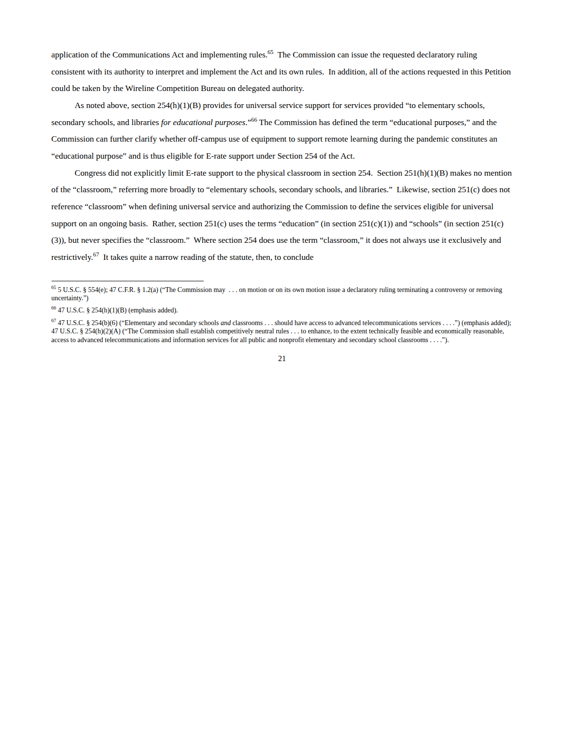application of the Communications Act and implementing rules.65 The Commission can issue the requested declaratory ruling consistent with its authority to interpret and implement the Act and its own rules. In addition, all of the actions requested in this Petition could be taken by the Wireline Competition Bureau on delegated authority.
As noted above, section 254(h)(1)(B) provides for universal service support for services provided “to elementary schools, secondary schools, and libraries for educational purposes.”66 The Commission has defined the term “educational purposes,” and the Commission can further clarify whether off-campus use of equipment to support remote learning during the pandemic constitutes an “educational purpose” and is thus eligible for E-rate support under Section 254 of the Act.
Congress did not explicitly limit E-rate support to the physical classroom in section 254. Section 251(h)(1)(B) makes no mention of the “classroom,” referring more broadly to “elementary schools, secondary schools, and libraries.” Likewise, section 251(c) does not reference “classroom” when defining universal service and authorizing the Commission to define the services eligible for universal support on an ongoing basis. Rather, section 251(c) uses the terms “education” (in section 251(c)(1)) and “schools” (in section 251(c)(3)), but never specifies the “classroom.” Where section 254 does use the term “classroom,” it does not always use it exclusively and restrictively.67 It takes quite a narrow reading of the statute, then, to conclude
65 5 U.S.C. § 554(e); 47 C.F.R. § 1.2(a) (“The Commission may . . . on motion or on its own motion issue a declaratory ruling terminating a controversy or removing uncertainty.”)
66 47 U.S.C. § 254(h)(1)(B) (emphasis added).
67 47 U.S.C. § 254(b)(6) (“Elementary and secondary schools and classrooms . . . should have access to advanced telecommunications services . . . .”) (emphasis added); 47 U.S.C. § 254(h)(2)(A) (“The Commission shall establish competitively neutral rules . . . to enhance, to the extent technically feasible and economically reasonable, access to advanced telecommunications and information services for all public and nonprofit elementary and secondary school classrooms . . . .”).
21